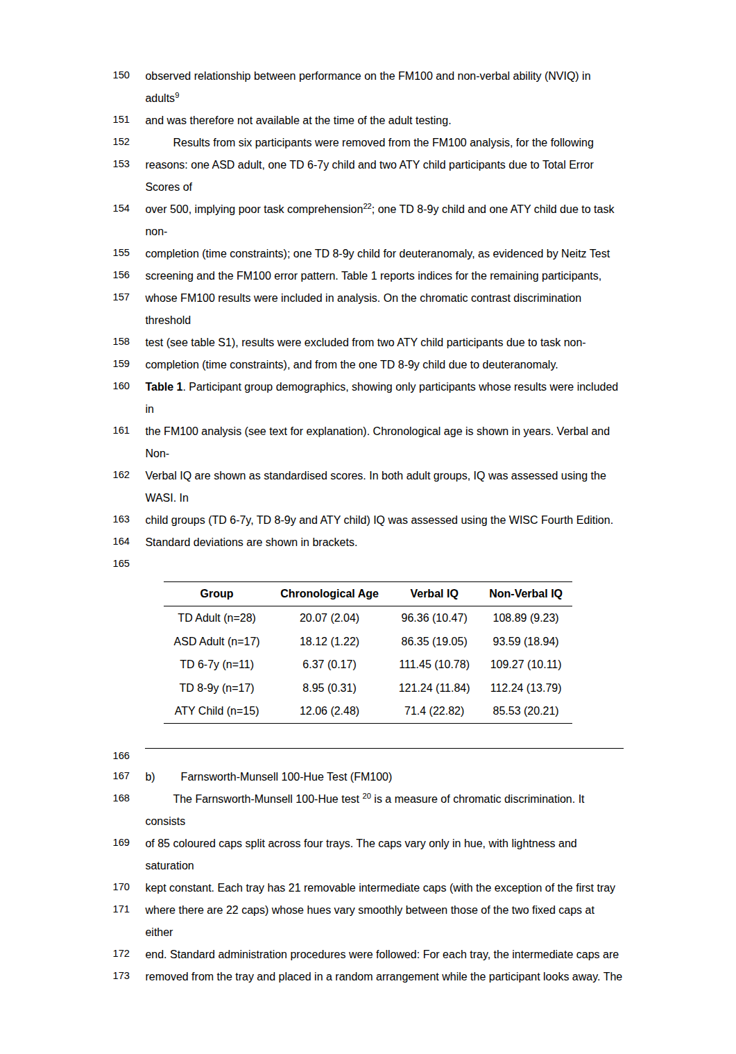150
observed relationship between performance on the FM100 and non-verbal ability (NVIQ) in adults9
151
and was therefore not available at the time of the adult testing.
152
Results from six participants were removed from the FM100 analysis, for the following
153
reasons: one ASD adult, one TD 6-7y child and two ATY child participants due to Total Error Scores of
154
over 500, implying poor task comprehension22; one TD 8-9y child and one ATY child due to task non-
155
completion (time constraints); one TD 8-9y child for deuteranomaly, as evidenced by Neitz Test
156
screening and the FM100 error pattern. Table 1 reports indices for the remaining participants,
157
whose FM100 results were included in analysis. On the chromatic contrast discrimination threshold
158
test (see table S1), results were excluded from two ATY child participants due to task non-
159
completion (time constraints), and from the one TD 8-9y child due to deuteranomaly.
160
Table 1. Participant group demographics, showing only participants whose results were included in
161
the FM100 analysis (see text for explanation). Chronological age is shown in years. Verbal and Non-
162
Verbal IQ are shown as standardised scores. In both adult groups, IQ was assessed using the WASI. In
163
child groups (TD 6-7y, TD 8-9y and ATY child) IQ was assessed using the WISC Fourth Edition.
164
Standard deviations are shown in brackets.
165
| Group | Chronological Age | Verbal IQ | Non-Verbal IQ |
| --- | --- | --- | --- |
| TD Adult (n=28) | 20.07 (2.04) | 96.36 (10.47) | 108.89 (9.23) |
| ASD Adult (n=17) | 18.12 (1.22) | 86.35 (19.05) | 93.59 (18.94) |
| TD 6-7y (n=11) | 6.37 (0.17) | 111.45 (10.78) | 109.27 (10.11) |
| TD 8-9y (n=17) | 8.95 (0.31) | 121.24 (11.84) | 112.24 (13.79) |
| ATY Child (n=15) | 12.06 (2.48) | 71.4 (22.82) | 85.53 (20.21) |
166
167
b) Farnsworth-Munsell 100-Hue Test (FM100)
168
The Farnsworth-Munsell 100-Hue test 20 is a measure of chromatic discrimination. It consists
169
of 85 coloured caps split across four trays. The caps vary only in hue, with lightness and saturation
170
kept constant. Each tray has 21 removable intermediate caps (with the exception of the first tray
171
where there are 22 caps) whose hues vary smoothly between those of the two fixed caps at either
172
end. Standard administration procedures were followed: For each tray, the intermediate caps are
173
removed from the tray and placed in a random arrangement while the participant looks away. The